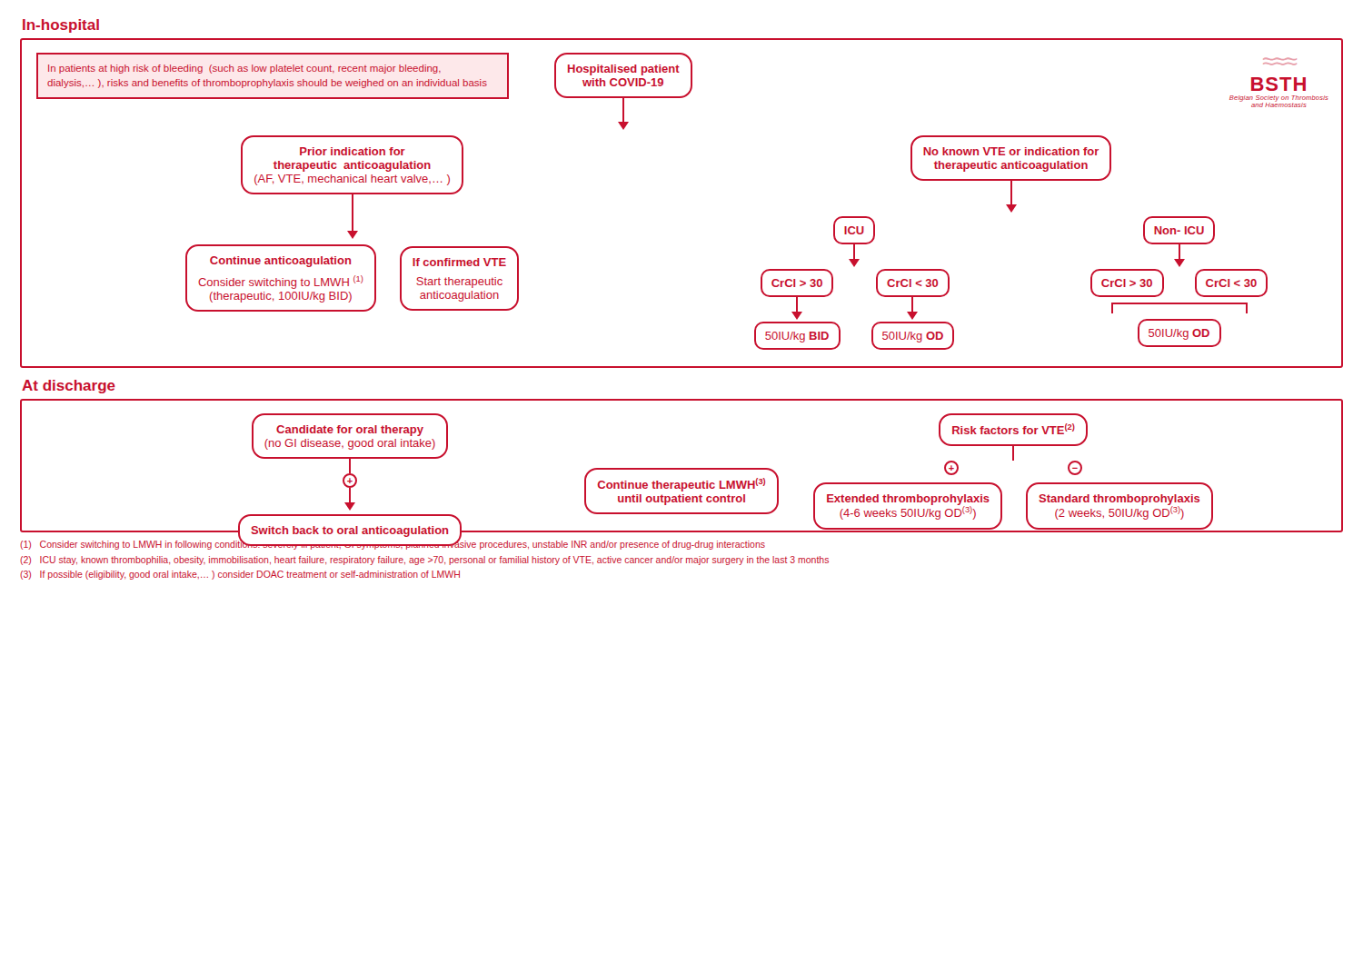In-hospital
≈≈≈
BSTH
Belgian Society on Thrombosis
and Haemostasis
In patients at high risk of bleeding (such as low platelet count, recent major bleeding, dialysis,… ), risks and benefits of thromboprophylaxis should be weighed on an individual basis
Hospitalised patient with COVID-19
Prior indication for therapeutic anticoagulation (AF, VTE, mechanical heart valve,… )
Continue anticoagulation
Consider switching to LMWH (1)
(therapeutic, 100IU/kg BID)
If confirmed VTE
Start therapeutic
anticoagulation
No known VTE or indication for therapeutic anticoagulation
ICU
CrCl > 30
50IU/kg BID
CrCl < 30
50IU/kg OD
Non- ICU
CrCl > 30
CrCl < 30
50IU/kg OD
At discharge
Candidate for oral therapy (no GI disease, good oral intake)
+
Switch back to oral anticoagulation
Risk factors for VTE(2)
+
−
Extended thromboprohylaxis (4-6 weeks 50IU/kg OD(3))
Standard thromboprohylaxis (2 weeks, 50IU/kg OD(3))
Continue therapeutic LMWH(3) until outpatient control
(1) Consider switching to LMWH in following conditions: severely ill patient, GI symptoms, planned invasive procedures, unstable INR and/or presence of drug-drug interactions
(2) ICU stay, known thrombophilia, obesity, immobilisation, heart failure, respiratory failure, age >70, personal or familial history of VTE, active cancer and/or major surgery in the last 3 months
(3) If possible (eligibility, good oral intake,… ) consider DOAC treatment or self-administration of LMWH